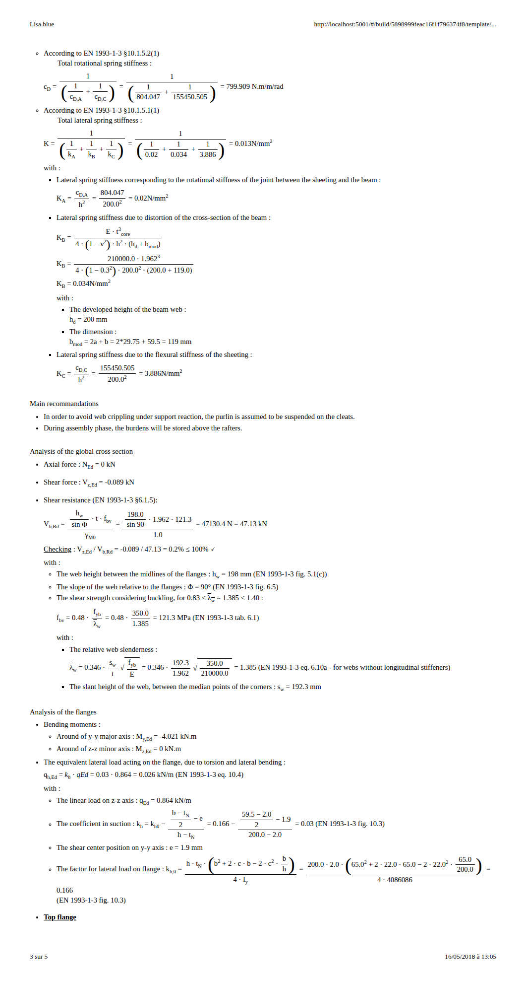Lisa.blue
http://localhost:5001/#/build/5898999feac16f1f796374f8/template/...
According to EN 1993-1-3 §10.1.5.2(1)
Total rotational spring stiffness :
cD = 1 (1 cD,A + 1 cD,C) = 1 (1804.047 + 1155450.505) = 799.909 N.m/m/rad
According to EN 1993-1-3 §10.1.5.1(1)
Total lateral spring stiffness :
K = 1 (1 kA + 1 kB + 1 kC) = 1 (10.02 + 10.034 + 13.886) = 0.013N/mm2
with :
Lateral spring stiffness corresponding to the rotational stiffness of the joint between the sheeting and the beam :
KA = cD,A h2 = 804.047200.02 = 0.02N/mm2
Lateral spring stiffness due to distortion of the cross-section of the beam :
KB = E · t3core 4 · (1 − ν2) · h2 · (hd + bmod)
KB = 210000.0 · 1.9623 4 · (1 − 0.32) · 200.02 · (200.0 + 119.0)
KB = 0.034N/mm2
with :
The developed height of the beam web :
hd = 200 mm
The dimension :
bmod = 2a + b = 2*29.75 + 59.5 = 119 mm
Lateral spring stiffness due to the flexural stiffness of the sheeting :
KC = cD,C h2 = 155450.505200.02 = 3.886N/mm2
Main recommandations
In order to avoid web crippling under support reaction, the purlin is assumed to be suspended on the cleats.
During assembly phase, the burdens will be stored above the rafters.
Analysis of the global cross section
Axial force : NEd = 0 kN
Shear force : Vz,Ed = -0.089 kN
Shear resistance (EN 1993-1-3 §6.1.5):
Vb,Rd = hw sin Φ · t · fbv γM0 = 198.0 sin 90 · 1.962 · 121.3 1.0 = 47130.4 N = 47.13 kN
Checking : Vz,Ed / Vb,Rd = -0.089 / 47.13 = 0.2% ≤ 100% 🗸
with :
The web height between the midlines of the flanges : hw = 198 mm (EN 1993-1-3 fig. 5.1(c))
The slope of the web relative to the flanges : Φ = 90° (EN 1993-1-3 fig. 6.5)
The shear strength considering buckling, for 0.83 < λw = 1.385 < 1.40 :
fbv = 0.48 · fyb λw = 0.48 · 350.01.385 = 121.3 MPa (EN 1993-1-3 tab. 6.1)
with :
The relative web slenderness :
λw = 0.346 · sw t √fyb E = 0.346 · 192.31.962 √350.0210000.0 = 1.385 (EN 1993-1-3 eq. 6.10a - for webs without longitudinal stiffeners)
The slant height of the web, between the median points of the corners : sw = 192.3 mm
Analysis of the flanges
Bending moments :
Around of y-y major axis : My,Ed = -4.021 kN.m
Around of z-z minor axis : Mz,Ed = 0 kN.m
The equivalent lateral load acting on the flange, due to torsion and lateral bending :
qh,Ed = kh · qEd = 0.03 · 0.864 = 0.026 kN/m (EN 1993-1-3 eq. 10.4)
with :
The linear load on z-z axis : qEd = 0.864 kN/m
The coefficient in suction : kh = kh0 − b − tN 2 − e h − tN = 0.166 − 59.5 − 2.02 − 1.9 200.0 − 2.0 = 0.03 (EN 1993-1-3 fig. 10.3)
The shear center position on y-y axis : e = 1.9 mm
The factor for lateral load on flange : kh,0 = h · tN · (b2 + 2 · c · b − 2 · c2 · bh) 4 · Iy = 200.0 · 2.0 · (65.02 + 2 · 22.0 · 65.0 − 2 · 22.02 · 65.0200.0) 4 · 4086086 = 0.166
(EN 1993-1-3 fig. 10.3)
Top flange
3 sur 5
16/05/2018 à 13:05